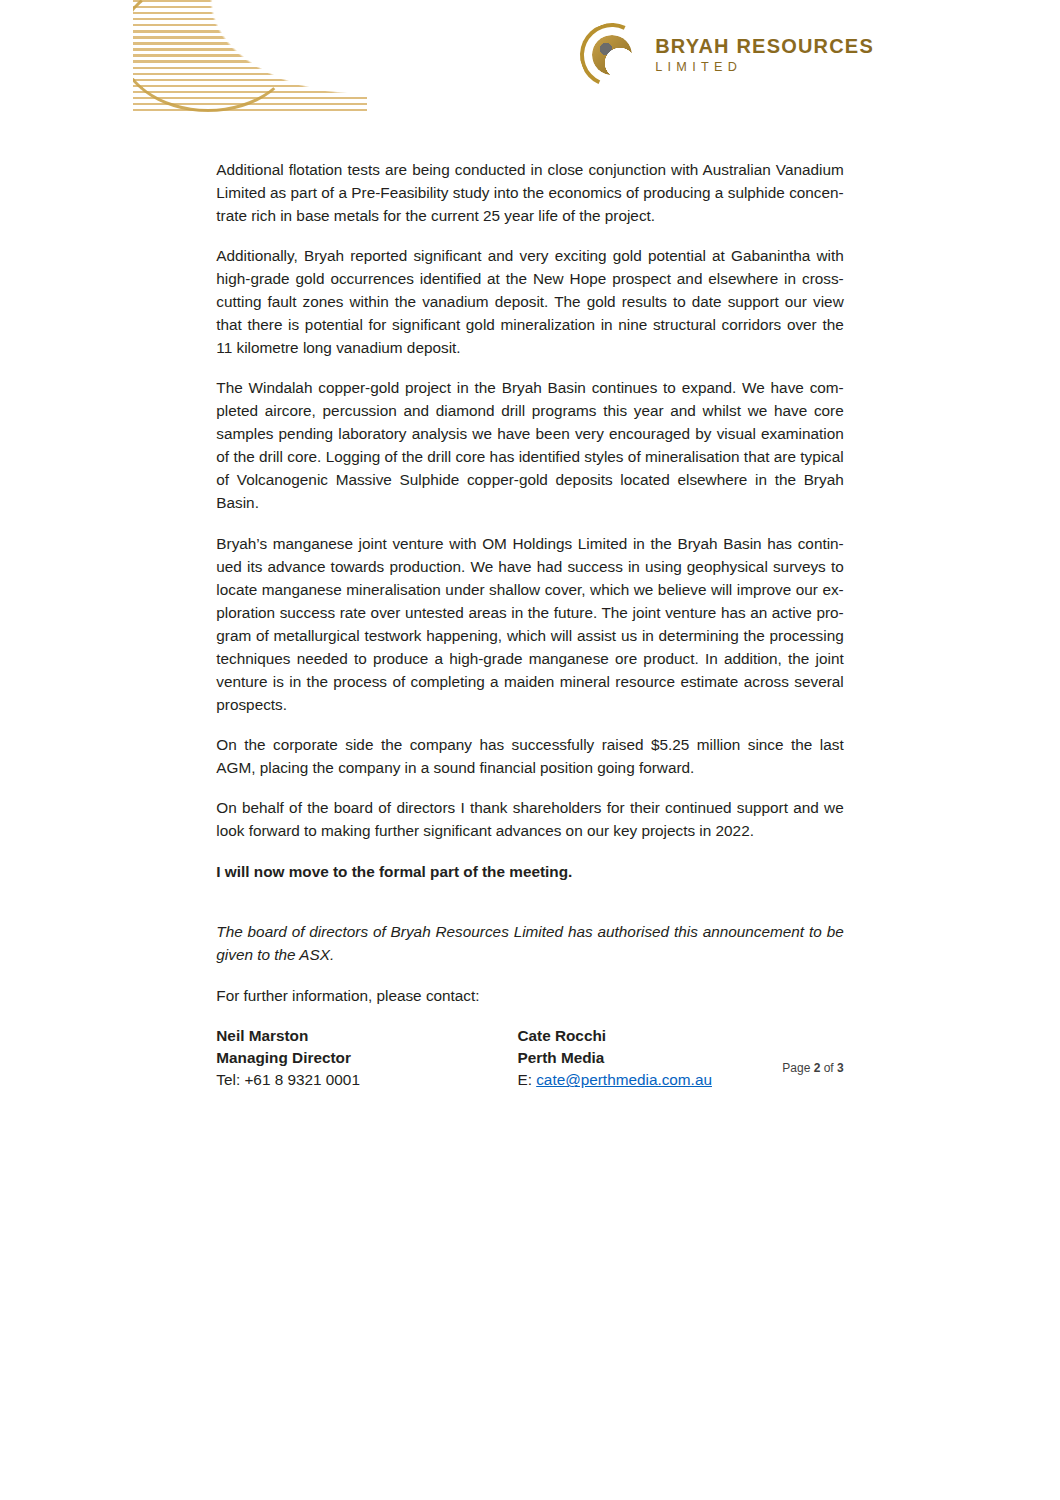BRYAH RESOURCES
LIMITED
Additional flotation tests are being conducted in close conjunction with Australian Vanadium Limited as part of a Pre-Feasibility study into the economics of producing a sulphide concentrate rich in base metals for the current 25 year life of the project.
Additionally, Bryah reported significant and very exciting gold potential at Gabanintha with high-grade gold occurrences identified at the New Hope prospect and elsewhere in cross-cutting fault zones within the vanadium deposit. The gold results to date support our view that there is potential for significant gold mineralization in nine structural corridors over the 11 kilometre long vanadium deposit.
The Windalah copper-gold project in the Bryah Basin continues to expand. We have completed aircore, percussion and diamond drill programs this year and whilst we have core samples pending laboratory analysis we have been very encouraged by visual examination of the drill core. Logging of the drill core has identified styles of mineralisation that are typical of Volcanogenic Massive Sulphide copper-gold deposits located elsewhere in the Bryah Basin.
Bryah’s manganese joint venture with OM Holdings Limited in the Bryah Basin has continued its advance towards production. We have had success in using geophysical surveys to locate manganese mineralisation under shallow cover, which we believe will improve our exploration success rate over untested areas in the future. The joint venture has an active program of metallurgical testwork happening, which will assist us in determining the processing techniques needed to produce a high-grade manganese ore product. In addition, the joint venture is in the process of completing a maiden mineral resource estimate across several prospects.
On the corporate side the company has successfully raised $5.25 million since the last AGM, placing the company in a sound financial position going forward.
On behalf of the board of directors I thank shareholders for their continued support and we look forward to making further significant advances on our key projects in 2022.
I will now move to the formal part of the meeting.
The board of directors of Bryah Resources Limited has authorised this announcement to be given to the ASX.
For further information, please contact:
| Neil Marston | Cate Rocchi |
| Managing Director | Perth Media |
| Tel: +61 8 9321 0001 | E: cate@perthmedia.com.au |
Page 2 of 3